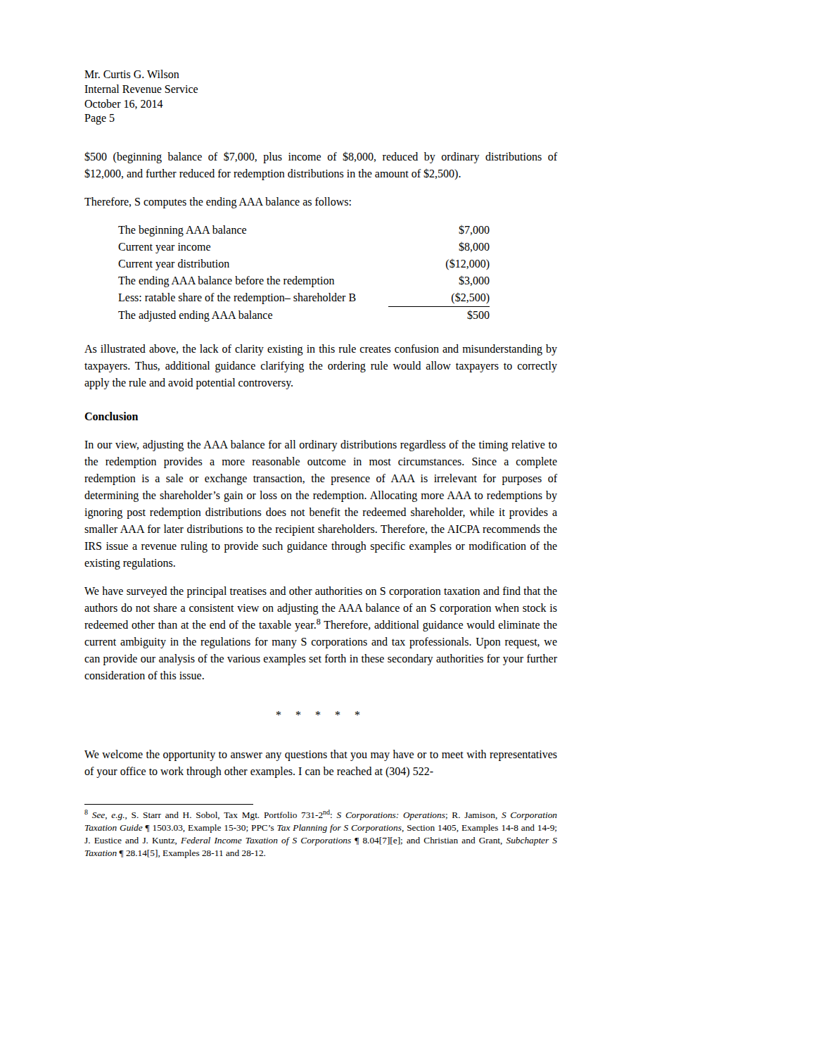Mr. Curtis G. Wilson
Internal Revenue Service
October 16, 2014
Page 5
$500 (beginning balance of $7,000, plus income of $8,000, reduced by ordinary distributions of $12,000, and further reduced for redemption distributions in the amount of $2,500).
Therefore, S computes the ending AAA balance as follows:
| The beginning AAA balance | $7,000 |
| Current year income | $8,000 |
| Current year distribution | ($12,000) |
| The ending AAA balance before the redemption | $3,000 |
| Less: ratable share of the redemption– shareholder B | ($2,500) |
| The adjusted ending AAA balance | $500 |
As illustrated above, the lack of clarity existing in this rule creates confusion and misunderstanding by taxpayers. Thus, additional guidance clarifying the ordering rule would allow taxpayers to correctly apply the rule and avoid potential controversy.
Conclusion
In our view, adjusting the AAA balance for all ordinary distributions regardless of the timing relative to the redemption provides a more reasonable outcome in most circumstances. Since a complete redemption is a sale or exchange transaction, the presence of AAA is irrelevant for purposes of determining the shareholder’s gain or loss on the redemption. Allocating more AAA to redemptions by ignoring post redemption distributions does not benefit the redeemed shareholder, while it provides a smaller AAA for later distributions to the recipient shareholders. Therefore, the AICPA recommends the IRS issue a revenue ruling to provide such guidance through specific examples or modification of the existing regulations.
We have surveyed the principal treatises and other authorities on S corporation taxation and find that the authors do not share a consistent view on adjusting the AAA balance of an S corporation when stock is redeemed other than at the end of the taxable year.8 Therefore, additional guidance would eliminate the current ambiguity in the regulations for many S corporations and tax professionals. Upon request, we can provide our analysis of the various examples set forth in these secondary authorities for your further consideration of this issue.
* * * * *
We welcome the opportunity to answer any questions that you may have or to meet with representatives of your office to work through other examples. I can be reached at (304) 522-
8 See, e.g., S. Starr and H. Sobol, Tax Mgt. Portfolio 731-2nd: S Corporations: Operations; R. Jamison, S Corporation Taxation Guide ¶ 1503.03, Example 15-30; PPC’s Tax Planning for S Corporations, Section 1405, Examples 14-8 and 14-9; J. Eustice and J. Kuntz, Federal Income Taxation of S Corporations ¶ 8.04[7][e]; and Christian and Grant, Subchapter S Taxation ¶ 28.14[5], Examples 28-11 and 28-12.